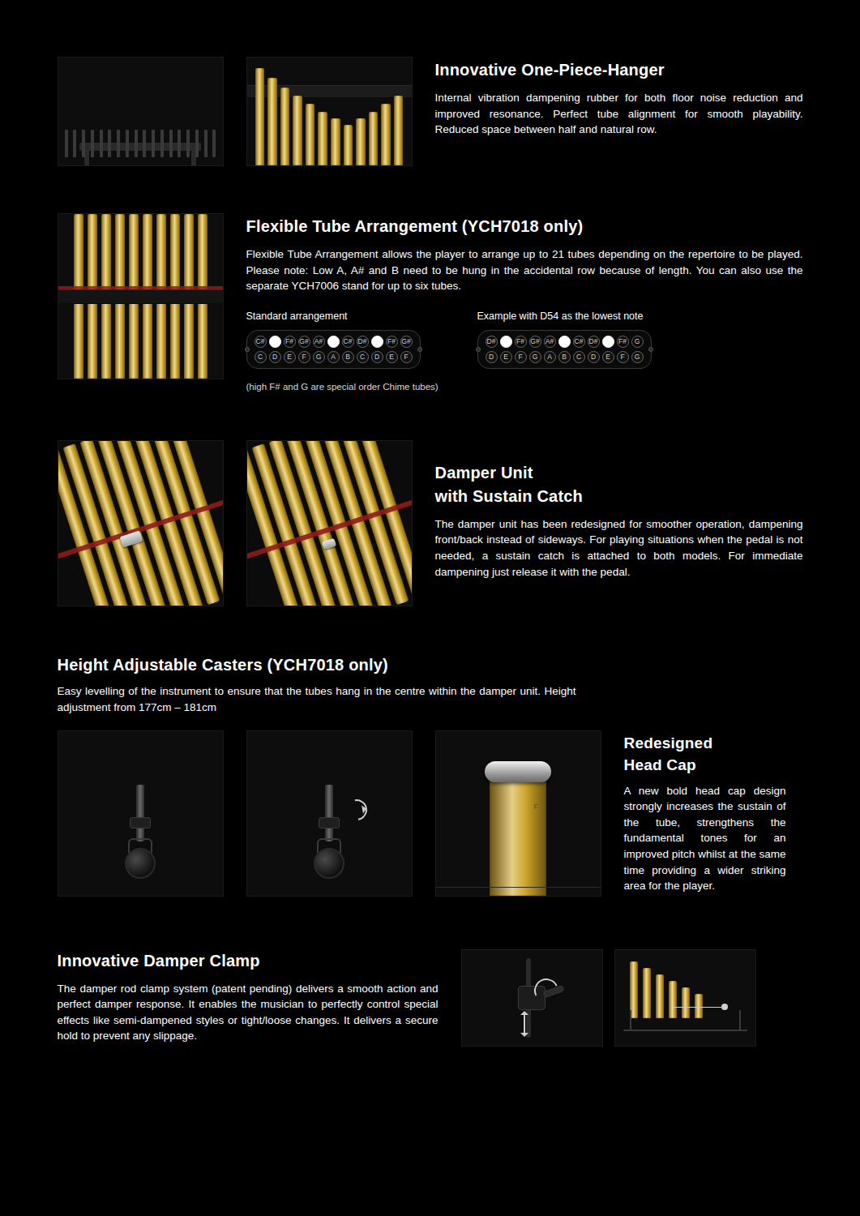Innovative One-Piece-Hanger
Internal vibration dampening rubber for both floor noise reduction and improved resonance. Perfect tube alignment for smooth playability. Reduced space between half and natural row.
Flexible Tube Arrangement (YCH7018 only)
Flexible Tube Arrangement allows the player to arrange up to 21 tubes depending on the repertoire to be played. Please note: Low A, A# and B need to be hung in the accidental row because of length. You can also use the separate YCH7006 stand for up to six tubes.
Standard arrangement
C# F# G# A# C# D# F# G#
C D E F G A B C D E F
Example with D54 as the lowest note
D# F# G# A# C# D# F# G
D E F G A B C D E F G
(high F# and G are special order Chime tubes)
Damper Unit
with Sustain Catch
The damper unit has been redesigned for smoother operation, dampening front/back instead of sideways. For playing situations when the pedal is not needed, a sustain catch is attached to both models. For immediate dampening just release it with the pedal.
Height Adjustable Casters (YCH7018 only)
Easy levelling of the instrument to ensure that the tubes hang in the centre within the damper unit. Height adjustment from 177cm – 181cm
F
Redesigned
Head Cap
A new bold head cap design strongly increases the sustain of the tube, strengthens the fundamental tones for an improved pitch whilst at the same time providing a wider striking area for the player.
Innovative Damper Clamp
The damper rod clamp system (patent pending) delivers a smooth action and perfect damper response. It enables the musician to perfectly control special effects like semi-dampened styles or tight/loose changes. It delivers a secure hold to prevent any slippage.